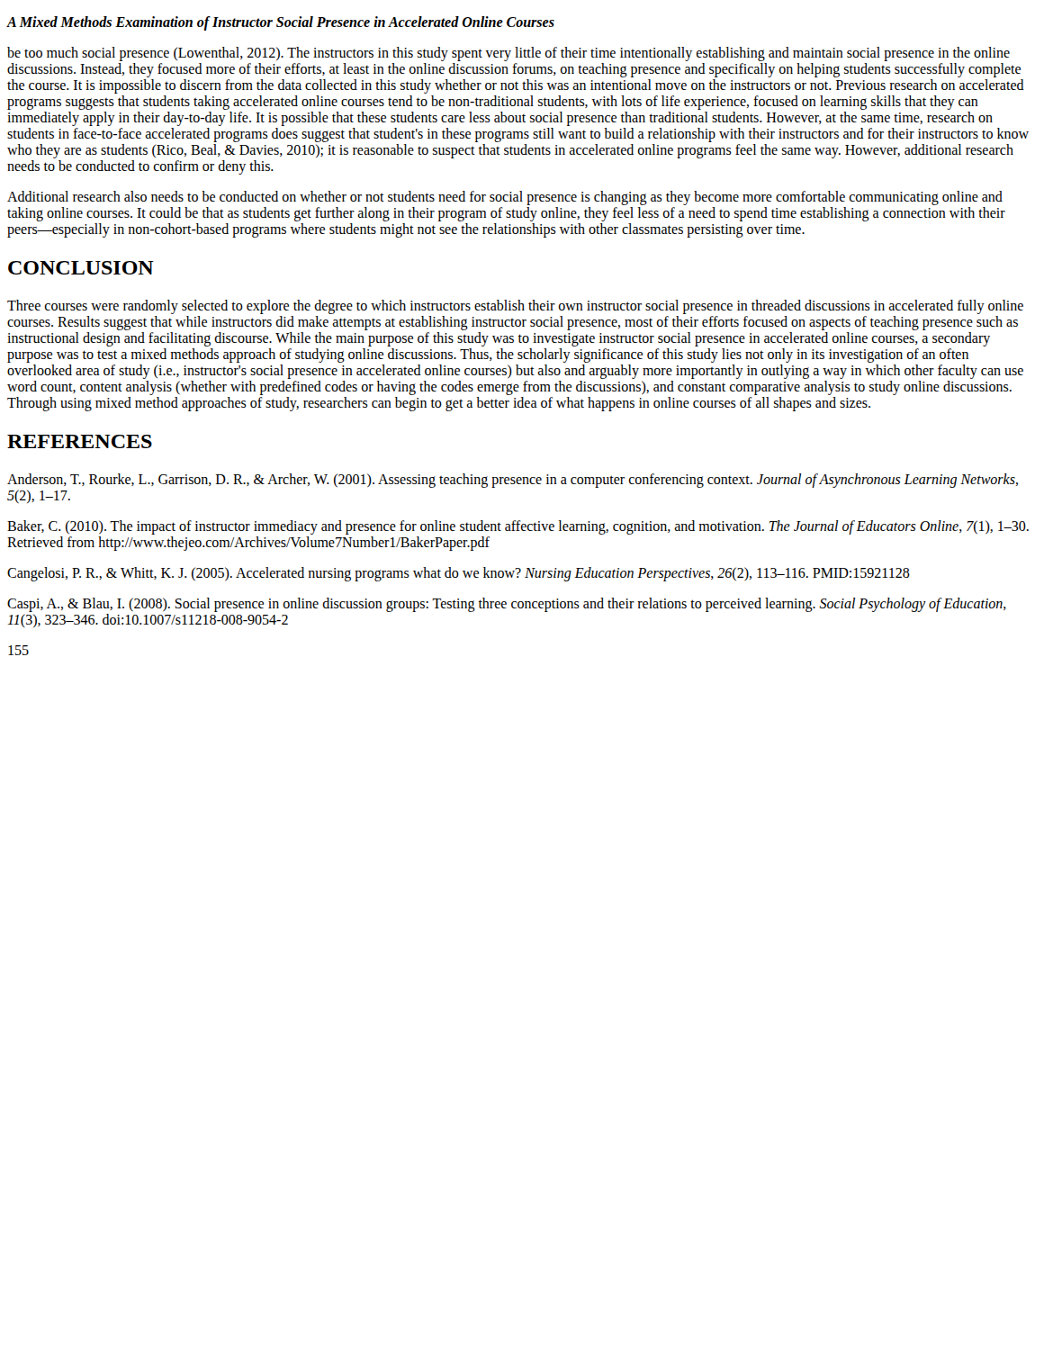A Mixed Methods Examination of Instructor Social Presence in Accelerated Online Courses
be too much social presence (Lowenthal, 2012). The instructors in this study spent very little of their time intentionally establishing and maintain social presence in the online discussions. Instead, they focused more of their efforts, at least in the online discussion forums, on teaching presence and specifically on helping students successfully complete the course. It is impossible to discern from the data collected in this study whether or not this was an intentional move on the instructors or not. Previous research on accelerated programs suggests that students taking accelerated online courses tend to be non-traditional students, with lots of life experience, focused on learning skills that they can immediately apply in their day-to-day life. It is possible that these students care less about social presence than traditional students. However, at the same time, research on students in face-to-face accelerated programs does suggest that student's in these programs still want to build a relationship with their instructors and for their instructors to know who they are as students (Rico, Beal, & Davies, 2010); it is reasonable to suspect that students in accelerated online programs feel the same way. However, additional research needs to be conducted to confirm or deny this.
Additional research also needs to be conducted on whether or not students need for social presence is changing as they become more comfortable communicating online and taking online courses. It could be that as students get further along in their program of study online, they feel less of a need to spend time establishing a connection with their peers—especially in non-cohort-based programs where students might not see the relationships with other classmates persisting over time.
CONCLUSION
Three courses were randomly selected to explore the degree to which instructors establish their own instructor social presence in threaded discussions in accelerated fully online courses. Results suggest that while instructors did make attempts at establishing instructor social presence, most of their efforts focused on aspects of teaching presence such as instructional design and facilitating discourse. While the main purpose of this study was to investigate instructor social presence in accelerated online courses, a secondary purpose was to test a mixed methods approach of studying online discussions. Thus, the scholarly significance of this study lies not only in its investigation of an often overlooked area of study (i.e., instructor's social presence in accelerated online courses) but also and arguably more importantly in outlying a way in which other faculty can use word count, content analysis (whether with predefined codes or having the codes emerge from the discussions), and constant comparative analysis to study online discussions. Through using mixed method approaches of study, researchers can begin to get a better idea of what happens in online courses of all shapes and sizes.
REFERENCES
Anderson, T., Rourke, L., Garrison, D. R., & Archer, W. (2001). Assessing teaching presence in a computer conferencing context. Journal of Asynchronous Learning Networks, 5(2), 1–17.
Baker, C. (2010). The impact of instructor immediacy and presence for online student affective learning, cognition, and motivation. The Journal of Educators Online, 7(1), 1–30. Retrieved from http://www.thejeo.com/Archives/Volume7Number1/BakerPaper.pdf
Cangelosi, P. R., & Whitt, K. J. (2005). Accelerated nursing programs what do we know? Nursing Education Perspectives, 26(2), 113–116. PMID:15921128
Caspi, A., & Blau, I. (2008). Social presence in online discussion groups: Testing three conceptions and their relations to perceived learning. Social Psychology of Education, 11(3), 323–346. doi:10.1007/s11218-008-9054-2
155